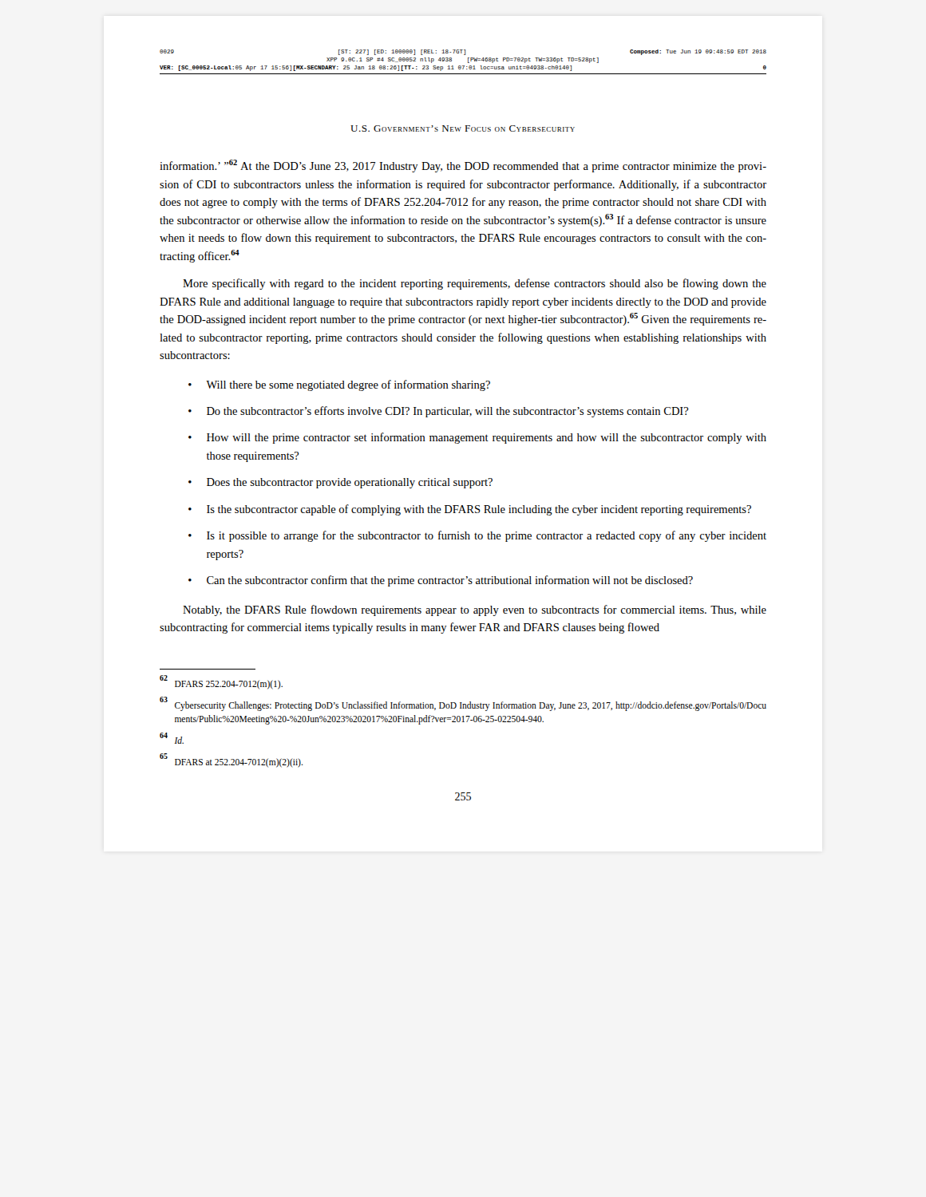0029 [ST: 227] [ED: 100000] [REL: 18-7GT] Composed: Tue Jun 19 09:48:59 EDT 2018
XPP 9.0C.1 SP #4 SC_00052 nllp 4938 [PW=468pt PD=702pt TW=336pt TD=528pt]
VER: [SC_00052-Local: 05 Apr 17 15:56][MX-SECNDARY: 25 Jan 18 08:26][TT-: 23 Sep 11 07:01 loc=usa unit=04938-ch0140] 0
U.S. Government’s New Focus on Cybersecurity
information.’ ”62 At the DOD’s June 23, 2017 Industry Day, the DOD recommended that a prime contractor minimize the provision of CDI to subcontractors unless the information is required for subcontractor performance. Additionally, if a subcontractor does not agree to comply with the terms of DFARS 252.204-7012 for any reason, the prime contractor should not share CDI with the subcontractor or otherwise allow the information to reside on the subcontractor’s system(s).63 If a defense contractor is unsure when it needs to flow down this requirement to subcontractors, the DFARS Rule encourages contractors to consult with the contracting officer.64
More specifically with regard to the incident reporting requirements, defense contractors should also be flowing down the DFARS Rule and additional language to require that subcontractors rapidly report cyber incidents directly to the DOD and provide the DOD-assigned incident report number to the prime contractor (or next higher-tier subcontractor).65 Given the requirements related to subcontractor reporting, prime contractors should consider the following questions when establishing relationships with subcontractors:
Will there be some negotiated degree of information sharing?
Do the subcontractor’s efforts involve CDI? In particular, will the subcontractor’s systems contain CDI?
How will the prime contractor set information management requirements and how will the subcontractor comply with those requirements?
Does the subcontractor provide operationally critical support?
Is the subcontractor capable of complying with the DFARS Rule including the cyber incident reporting requirements?
Is it possible to arrange for the subcontractor to furnish to the prime contractor a redacted copy of any cyber incident reports?
Can the subcontractor confirm that the prime contractor’s attributional information will not be disclosed?
Notably, the DFARS Rule flowdown requirements appear to apply even to subcontracts for commercial items. Thus, while subcontracting for commercial items typically results in many fewer FAR and DFARS clauses being flowed
62DFARS 252.204-7012(m)(1).
63Cybersecurity Challenges: Protecting DoD’s Unclassified Information, DoD Industry Information Day, June 23, 2017, http://dodcio.defense.gov/Portals/0/Documents/Public%20Meeting%20-%20Jun%2023%202017%20Final.pdf?ver=2017-06-25-022504-940.
64Id.
65DFARS at 252.204-7012(m)(2)(ii).
255